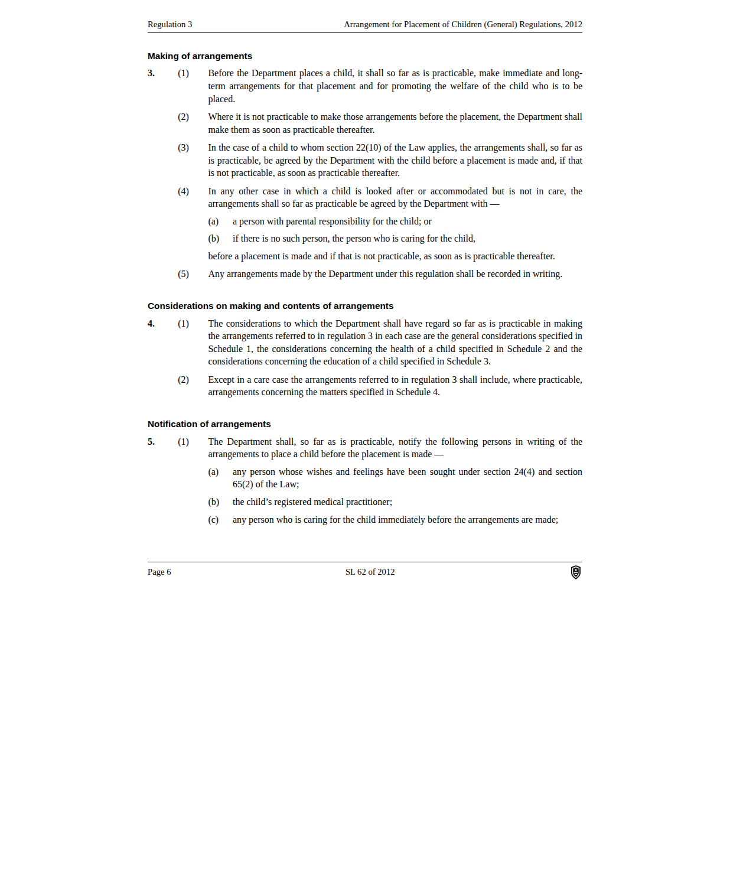Regulation 3
Arrangement for Placement of Children (General) Regulations, 2012
Making of arrangements
3.
(1)
Before the Department places a child, it shall so far as is practicable, make immediate and long-term arrangements for that placement and for promoting the welfare of the child who is to be placed.
(2)
Where it is not practicable to make those arrangements before the placement, the Department shall make them as soon as practicable thereafter.
(3)
In the case of a child to whom section 22(10) of the Law applies, the arrangements shall, so far as is practicable, be agreed by the Department with the child before a placement is made and, if that is not practicable, as soon as practicable thereafter.
(4)
In any other case in which a child is looked after or accommodated but is not in care, the arrangements shall so far as practicable be agreed by the Department with —
(a)
a person with parental responsibility for the child; or
(b)
if there is no such person, the person who is caring for the child,
before a placement is made and if that is not practicable, as soon as is practicable thereafter.
(5)
Any arrangements made by the Department under this regulation shall be recorded in writing.
Considerations on making and contents of arrangements
4.
(1)
The considerations to which the Department shall have regard so far as is practicable in making the arrangements referred to in regulation 3 in each case are the general considerations specified in Schedule 1, the considerations concerning the health of a child specified in Schedule 2 and the considerations concerning the education of a child specified in Schedule 3.
(2)
Except in a care case the arrangements referred to in regulation 3 shall include, where practicable, arrangements concerning the matters specified in Schedule 4.
Notification of arrangements
5.
(1)
The Department shall, so far as is practicable, notify the following persons in writing of the arrangements to place a child before the placement is made —
(a)
any person whose wishes and feelings have been sought under section 24(4) and section 65(2) of the Law;
(b)
the child’s registered medical practitioner;
(c)
any person who is caring for the child immediately before the arrangements are made;
Page 6
SL 62 of 2012